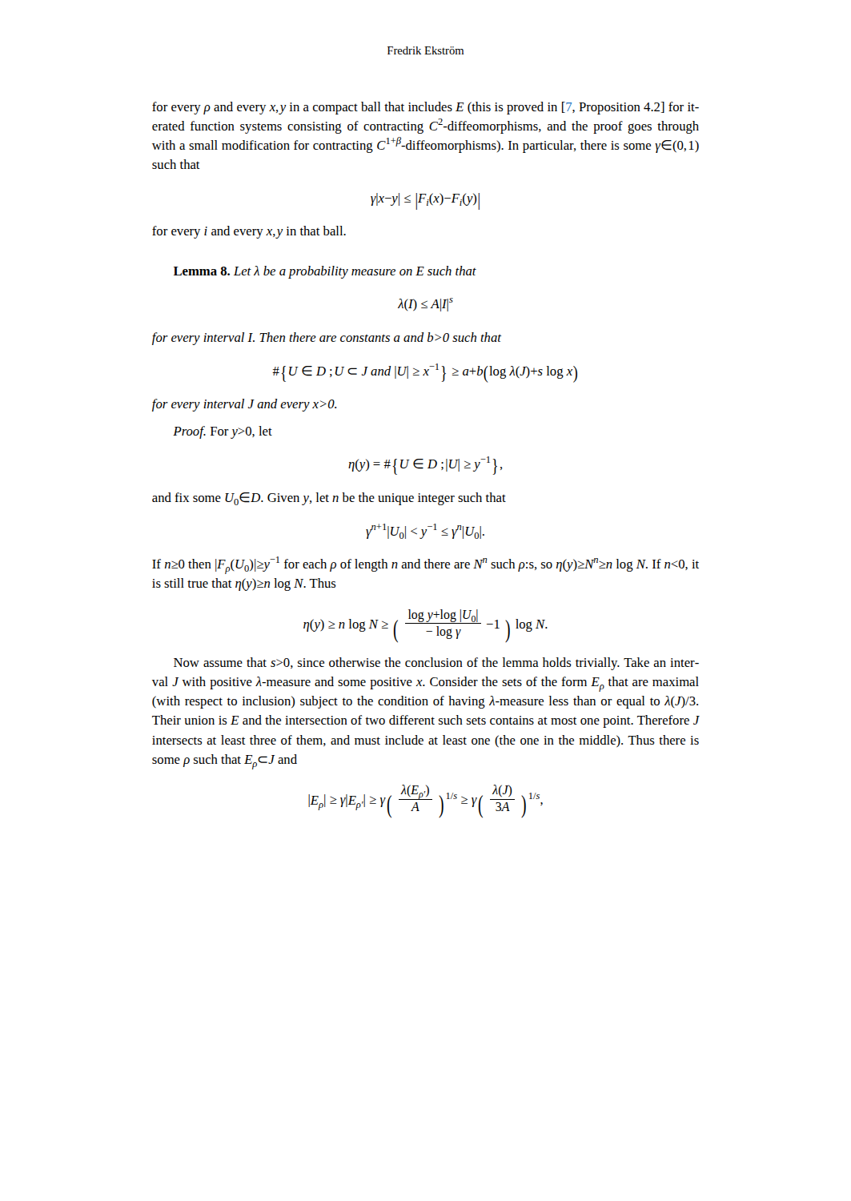Fredrik Ekström
for every ρ and every x, y in a compact ball that includes E (this is proved in [7, Proposition 4.2] for iterated function systems consisting of contracting C 2-diffeomorphisms, and the proof goes through with a small modification for contracting C 1+β-diffeomorphisms). In particular, there is some γ∈(0, 1) such that
γ|x−y| ≤ |Fi(x)−Fi(y)|
for every i and every x, y in that ball.
Lemma 8. Let λ be a probability measure on E such that
λ(I) ≤ A|I|s
for every interval I. Then there are constants a and b>0 such that
#{U ∈ D ; U ⊂ J and |U| ≥ x−1} ≥ a+b(log λ(J)+s log x)
for every interval J and every x>0.
Proof. For y>0, let
η(y) = #{U ∈ D ; |U| ≥ y−1},
and fix some U 0∈D. Given y, let n be the unique integer such that
γn+1|U 0| < y−1 ≤ γn|U 0|.
If n≥0 then |Fρ(U 0)|≥y−1 for each ρ of length n and there are Nn such ρ:s, so η(y)≥Nn≥n log N. If n<0, it is still true that η(y)≥n log N. Thus
η(y) ≥ n log N ≥ ( log y+log |U 0|− log γ −1 ) log N.
Now assume that s>0, since otherwise the conclusion of the lemma holds trivially. Take an interval J with positive λ-measure and some positive x. Consider the sets of the form Eρ that are maximal (with respect to inclusion) subject to the condition of having λ-measure less than or equal to λ(J)/3. Their union is E and the intersection of two different such sets contains at most one point. Therefore J intersects at least three of them, and must include at least one (the one in the middle). Thus there is some ρ such that Eρ⊂J and
|Eρ| ≥ γ|Eρ′| ≥ γ( λ(Eρ′) A ) 1/s ≥ γ( λ(J) 3A ) 1/s,